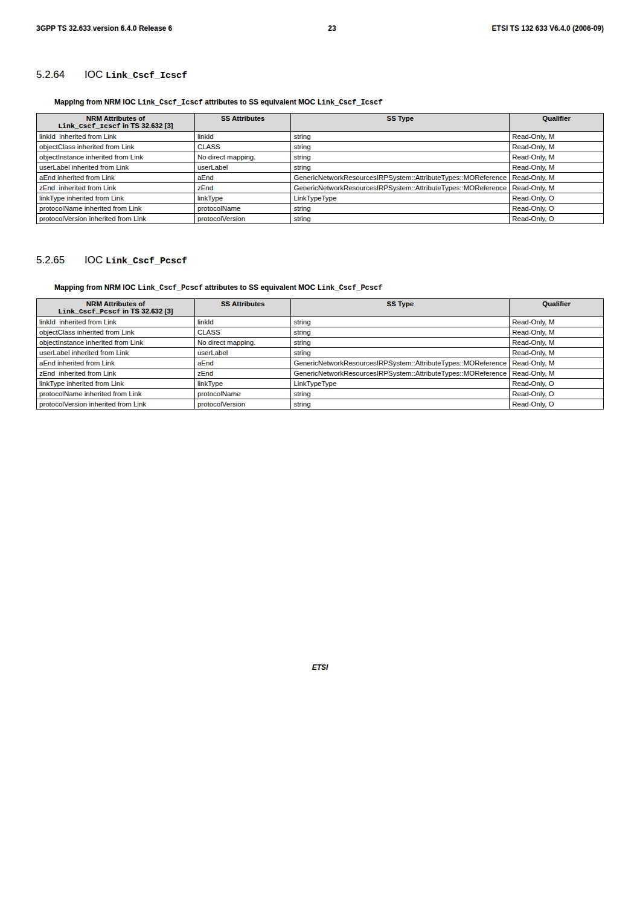3GPP TS 32.633 version 6.4.0 Release 6
23
ETSI TS 132 633 V6.4.0 (2006-09)
5.2.64 IOC Link_Cscf_Icscf
Mapping from NRM IOC Link_Cscf_Icscf attributes to SS equivalent MOC Link_Cscf_Icscf
| NRM Attributes of Link_Cscf_Icscf in TS 32.632 [3] | SS Attributes | SS Type | Qualifier |
| --- | --- | --- | --- |
| linkId inherited from Link | linkId | string | Read-Only, M |
| objectClass inherited from Link | CLASS | string | Read-Only, M |
| objectInstance inherited from Link | No direct mapping. | string | Read-Only, M |
| userLabel inherited from Link | userLabel | string | Read-Only, M |
| aEnd inherited from Link | aEnd | GenericNetworkResourcesIRPSystem::AttributeTypes::MOReference | Read-Only, M |
| zEnd inherited from Link | zEnd | GenericNetworkResourcesIRPSystem::AttributeTypes::MOReference | Read-Only, M |
| linkType inherited from Link | linkType | LinkTypeType | Read-Only, O |
| protocolName inherited from Link | protocolName | string | Read-Only, O |
| protocolVersion inherited from Link | protocolVersion | string | Read-Only, O |
5.2.65 IOC Link_Cscf_Pcscf
Mapping from NRM IOC Link_Cscf_Pcscf attributes to SS equivalent MOC Link_Cscf_Pcscf
| NRM Attributes of Link_Cscf_Pcscf in TS 32.632 [3] | SS Attributes | SS Type | Qualifier |
| --- | --- | --- | --- |
| linkId inherited from Link | linkId | string | Read-Only, M |
| objectClass inherited from Link | CLASS | string | Read-Only, M |
| objectInstance inherited from Link | No direct mapping. | string | Read-Only, M |
| userLabel inherited from Link | userLabel | string | Read-Only, M |
| aEnd inherited from Link | aEnd | GenericNetworkResourcesIRPSystem::AttributeTypes::MOReference | Read-Only, M |
| zEnd inherited from Link | zEnd | GenericNetworkResourcesIRPSystem::AttributeTypes::MOReference | Read-Only, M |
| linkType inherited from Link | linkType | LinkTypeType | Read-Only, O |
| protocolName inherited from Link | protocolName | string | Read-Only, O |
| protocolVersion inherited from Link | protocolVersion | string | Read-Only, O |
ETSI